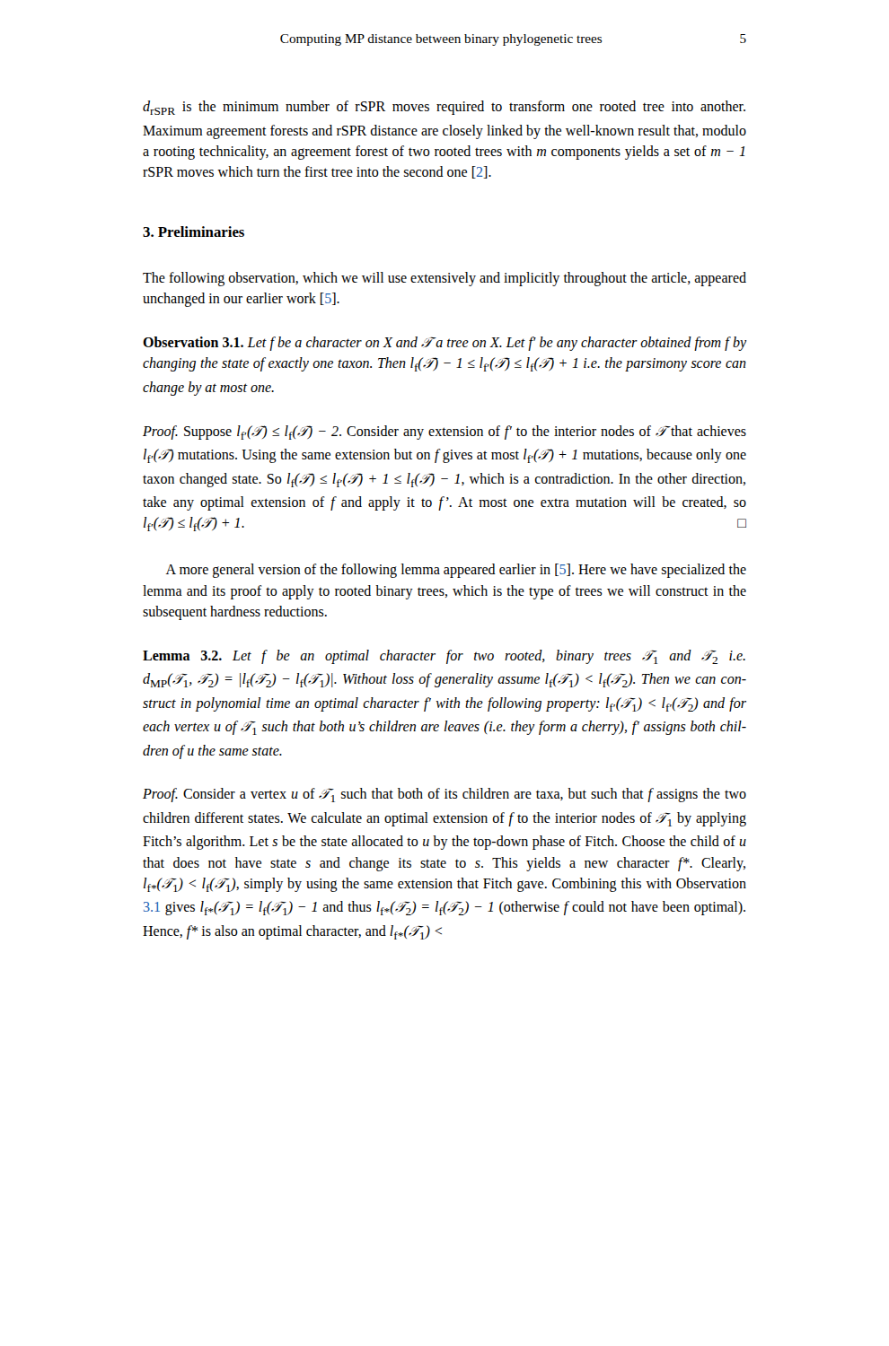Computing MP distance between binary phylogenetic trees 5
drSPR is the minimum number of rSPR moves required to transform one rooted tree into another. Maximum agreement forests and rSPR distance are closely linked by the well-known result that, modulo a rooting technicality, an agreement forest of two rooted trees with m components yields a set of m − 1 rSPR moves which turn the first tree into the second one [2].
3. Preliminaries
The following observation, which we will use extensively and implicitly throughout the article, appeared unchanged in our earlier work [5].
Observation 3.1. Let f be a character on X and 𝒯 a tree on X. Let f′ be any character obtained from f by changing the state of exactly one taxon. Then lf(𝒯) − 1 ≤ lf′(𝒯) ≤ lf(𝒯) + 1 i.e. the parsimony score can change by at most one.
Proof. Suppose lf′(𝒯) ≤ lf(𝒯) − 2. Consider any extension of f′ to the interior nodes of 𝒯 that achieves lf′(𝒯) mutations. Using the same extension but on f gives at most lf′(𝒯) + 1 mutations, because only one taxon changed state. So lf(𝒯) ≤ lf′(𝒯) + 1 ≤ lf(𝒯) − 1, which is a contradiction. In the other direction, take any optimal extension of f and apply it to f’. At most one extra mutation will be created, so lf′(𝒯) ≤ lf(𝒯) + 1. □
A more general version of the following lemma appeared earlier in [5]. Here we have specialized the lemma and its proof to apply to rooted binary trees, which is the type of trees we will construct in the subsequent hardness reductions.
Lemma 3.2. Let f be an optimal character for two rooted, binary trees 𝒯1 and 𝒯2 i.e. dMP(𝒯1, 𝒯2) = |lf(𝒯2) − lf(𝒯1)|. Without loss of generality assume lf(𝒯1) < lf(𝒯2). Then we can construct in polynomial time an optimal character f′ with the following property: lf′(𝒯1) < lf′(𝒯2) and for each vertex u of 𝒯1 such that both u’s children are leaves (i.e. they form a cherry), f′ assigns both children of u the same state.
Proof. Consider a vertex u of 𝒯1 such that both of its children are taxa, but such that f assigns the two children different states. We calculate an optimal extension of f to the interior nodes of 𝒯1 by applying Fitch’s algorithm. Let s be the state allocated to u by the top-down phase of Fitch. Choose the child of u that does not have state s and change its state to s. This yields a new character f*. Clearly, lf*(𝒯1) < lf(𝒯1), simply by using the same extension that Fitch gave. Combining this with Observation 3.1 gives lf*(𝒯1) = lf(𝒯1) − 1 and thus lf*(𝒯2) = lf(𝒯2) − 1 (otherwise f could not have been optimal). Hence, f* is also an optimal character, and lf*(𝒯1) <